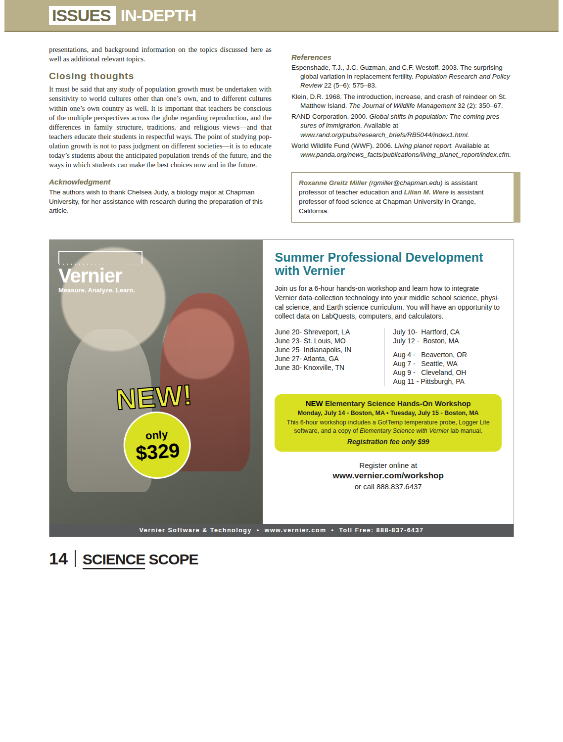ISSUES IN-DEPTH
presentations, and background information on the topics discussed here as well as additional relevant topics.
Closing thoughts
It must be said that any study of population growth must be undertaken with sensitivity to world cultures other than one’s own, and to different cultures within one’s own country as well. It is important that teachers be conscious of the multiple perspectives across the globe regarding reproduction, and the differences in family structure, traditions, and religious views—and that teachers educate their students in respectful ways. The point of studying population growth is not to pass judgment on different societies—it is to educate today’s students about the anticipated population trends of the future, and the ways in which students can make the best choices now and in the future.
Acknowledgment
The authors wish to thank Chelsea Judy, a biology major at Chapman University, for her assistance with research during the preparation of this article.
References
Espenshade, T.J., J.C. Guzman, and C.F. Westoff. 2003. The surprising global variation in replacement fertility. Population Research and Policy Review 22 (5–6): 575–83.
Klein, D.R. 1968. The introduction, increase, and crash of reindeer on St. Matthew Island. The Journal of Wildlife Management 32 (2): 350–67.
RAND Corporation. 2000. Global shifts in population: The coming pressures of immigration. Available at www.rand.org/pubs/research_briefs/RB5044/index1.html.
World Wildlife Fund (WWF). 2006. Living planet report. Available at www.panda.org/news_facts/publications/living_planet_report/index.cfm.
Roxanne Greitz Miller (rgmiller@chapman.edu) is assistant professor of teacher education and Lilian M. Were is assistant professor of food science at Chapman University in Orange, California.
Vernier
Measure. Analyze. Learn.
NEW!
only
$329
Summer Professional Development
with Vernier
Join us for a 6-hour hands-on workshop and learn how to integrate Vernier data-collection technology into your middle school science, physical science, and Earth science curriculum. You will have an opportunity to collect data on LabQuests, computers, and calculators.
June 20- Shreveport, LA
June 23- St. Louis, MO
June 25- Indianapolis, IN
June 27- Atlanta, GA
June 30- Knoxville, TN
July 10- Hartford, CA
July 12 - Boston, MA
Aug 4 - Beaverton, OR
Aug 7 - Seattle, WA
Aug 9 - Cleveland, OH
Aug 11 - Pittsburgh, PA
NEW Elementary Science Hands-On Workshop
Monday, July 14 - Boston, MA • Tuesday, July 15 - Boston, MA
This 6-hour workshop includes a Go!Temp temperature probe, Logger Lite software, and a copy of Elementary Science with Vernier lab manual.
Registration fee only $99
Register online at
www.vernier.com/workshop
or call 888.837.6437
Vernier Software & Technology • www.vernier.com • Toll Free: 888-837-6437
14
SCIENCE SCOPE